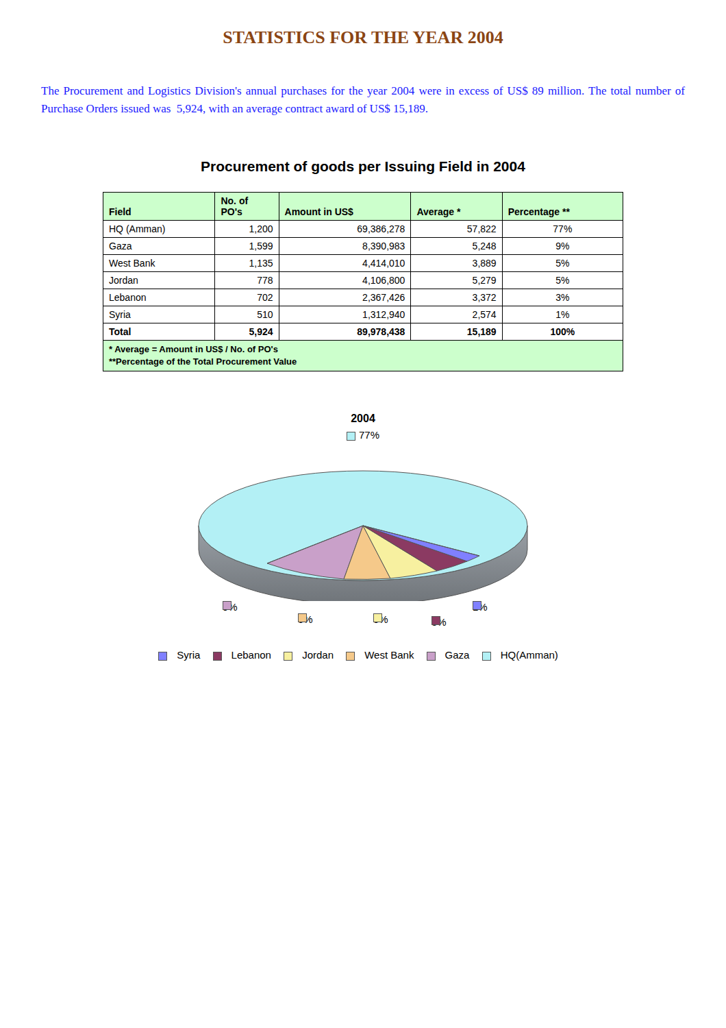STATISTICS FOR THE YEAR 2004
The Procurement and Logistics Division's annual purchases for the year 2004 were in excess of US$ 89 million. The total number of Purchase Orders issued was 5,924, with an average contract award of US$ 15,189.
Procurement of goods per Issuing Field in 2004
| Field | No. of PO's | Amount in US$ | Average * | Percentage ** |
| --- | --- | --- | --- | --- |
| HQ (Amman) | 1,200 | 69,386,278 | 57,822 | 77% |
| Gaza | 1,599 | 8,390,983 | 5,248 | 9% |
| West Bank | 1,135 | 4,414,010 | 3,889 | 5% |
| Jordan | 778 | 4,106,800 | 5,279 | 5% |
| Lebanon | 702 | 2,367,426 | 3,372 | 3% |
| Syria | 510 | 1,312,940 | 2,574 | 1% |
| Total | 5,924 | 89,978,438 | 15,189 | 100% |
| * Average = Amount in US$ / No. of PO's **Percentage of the Total Procurement Value |
2004
77%
9% 5% 5% 3% 1%
Syria Lebanon Jordan West Bank Gaza HQ(Amman)